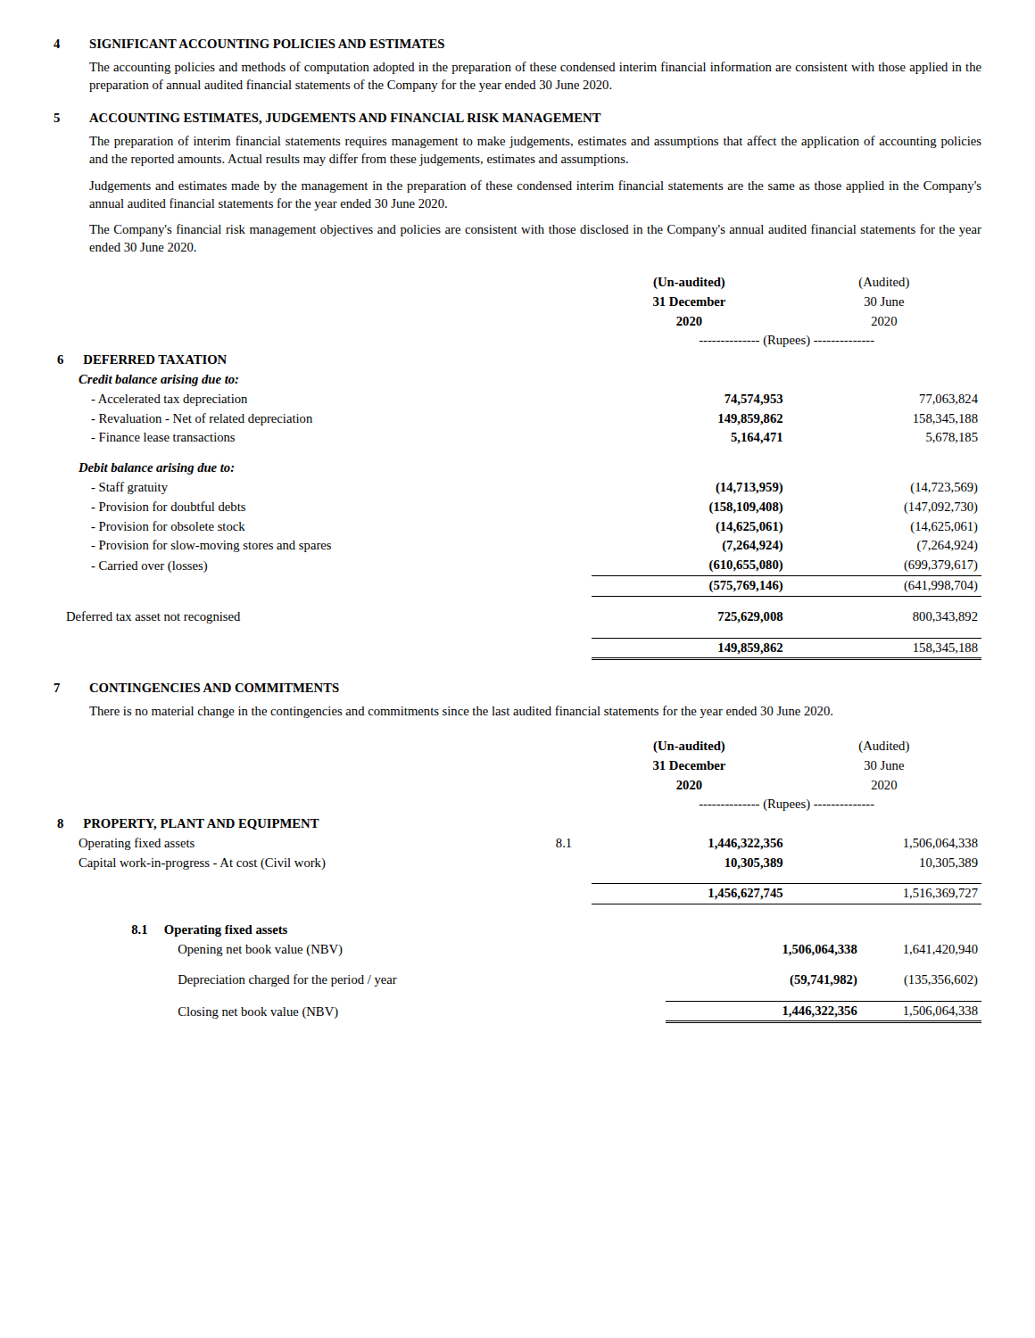4 Significant Accounting Policies and Estimates
The accounting policies and methods of computation adopted in the preparation of these condensed interim financial information are consistent with those applied in the preparation of annual audited financial statements of the Company for the year ended 30 June 2020.
5 Accounting Estimates, Judgements and Financial Risk Management
The preparation of interim financial statements requires management to make judgements, estimates and assumptions that affect the application of accounting policies and the reported amounts. Actual results may differ from these judgements, estimates and assumptions.
Judgements and estimates made by the management in the preparation of these condensed interim financial statements are the same as those applied in the Company's annual audited financial statements for the year ended 30 June 2020.
The Company's financial risk management objectives and policies are consistent with those disclosed in the Company's annual audited financial statements for the year ended 30 June 2020.
| | | (Un-audited) | (Audited) |
| | | 31 December | 30 June |
| | | 2020 | 2020 |
| | | -------------- (Rupees) -------------- |
| 6 DEFERRED TAXATION | | | |
| Credit balance arising due to: | | | |
| - Accelerated tax depreciation | | 74,574,953 | 77,063,824 |
| - Revaluation - Net of related depreciation | | 149,859,862 | 158,345,188 |
| - Finance lease transactions | | 5,164,471 | 5,678,185 |
| Debit balance arising due to: | | | |
| - Staff gratuity | | (14,713,959) | (14,723,569) |
| - Provision for doubtful debts | | (158,109,408) | (147,092,730) |
| - Provision for obsolete stock | | (14,625,061) | (14,625,061) |
| - Provision for slow-moving stores and spares | | (7,264,924) | (7,264,924) |
| - Carried over (losses) | | (610,655,080) | (699,379,617) |
| | | (575,769,146) | (641,998,704) |
| Deferred tax asset not recognised | | 725,629,008 | 800,343,892 |
| | | 149,859,862 | 158,345,188 |
7 Contingencies and Commitments
There is no material change in the contingencies and commitments since the last audited financial statements for the year ended 30 June 2020.
| | | (Un-audited) | (Audited) |
| | | 31 December | 30 June |
| | | 2020 | 2020 |
| | | -------------- (Rupees) -------------- |
| 8 PROPERTY, PLANT AND EQUIPMENT | | | |
| Operating fixed assets | 8.1 | 1,446,322,356 | 1,506,064,338 |
| Capital work-in-progress - At cost (Civil work) | | 10,305,389 | 10,305,389 |
| | | 1,456,627,745 | 1,516,369,727 |
| | 8.1 Operating fixed assets | | | |
| | Opening net book value (NBV) | | 1,506,064,338 | 1,641,420,940 |
| | Depreciation charged for the period / year | | (59,741,982) | (135,356,602) |
| | Closing net book value (NBV) | | 1,446,322,356 | 1,506,064,338 |